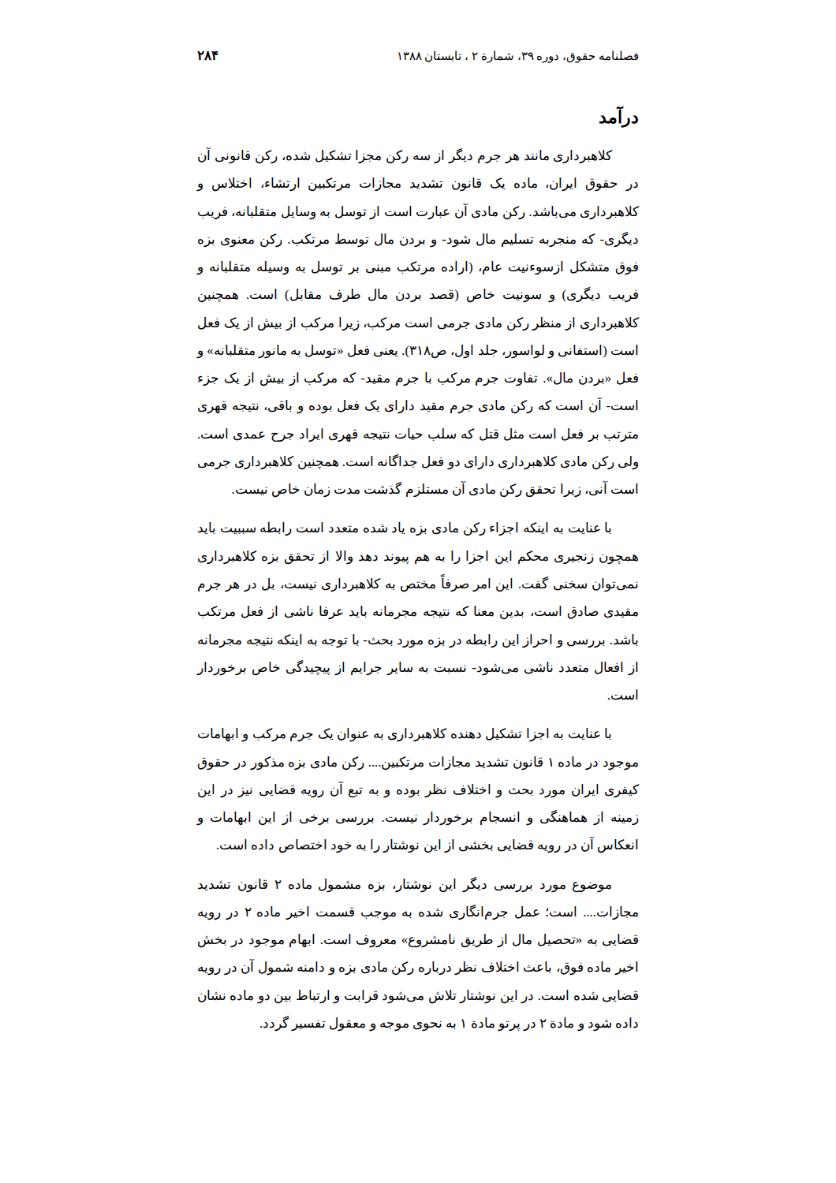فصلنامه حقوق، دوره ۳۹، شمارة ۲ ، تابستان ۱۳۸۸ ۲۸۴
درآمد
کلاهبرداری مانند هر جرم دیگر از سه رکن مجزا تشکیل شده، رکن قانونی آن در حقوق ایران، ماده یک قانون تشدید مجازات مرتکبین ارتشاء، اختلاس و کلاهبرداری می‌باشد. رکن مادی آن عبارت است از توسل به وسایل متقلبانه، فریب دیگری- که منجربه تسلیم مال شود- و بردن مال توسط مرتکب. رکن معنوی بزه فوق متشکل ازسوءنیت عام، (اراده مرتکب مبنی بر توسل به وسیله متقلبانه و فریب دیگری) و سونیت خاص (قصد بردن مال طرف مقابل) است. همچنین کلاهبرداری از منظر رکن مادی جرمی است مرکب، زیرا مرکب از بیش از یک فعل است (استفانی و لواسور، جلد اول، ص۳۱۸). یعنی فعل «توسل به مانور متقلبانه» و فعل «بردن مال». تفاوت جرم مرکب با جرم مقید- که مرکب از بیش از یک جزء است- آن است که رکن مادی جرم مقید دارای یک فعل بوده و باقی، نتیجه قهری مترتب بر فعل است مثل قتل که سلب حیات نتیجه قهری ایراد جرح عمدی است. ولی رکن مادی کلاهبرداری دارای دو فعل جداگانه است. همچنین کلاهبرداری جرمی است آنی، زیرا تحقق رکن مادی آن مستلزم گذشت مدت زمان خاص نیست.
با عنایت به اینکه اجزاء رکن مادی بزه یاد شده متعدد است رابطه سببیت باید همچون زنجیری محکم این اجزا را به هم پیوند دهد والا از تحقق بزه کلاهبرداری نمی‌توان سخنی گفت. این امر صرفاً مختص به کلاهبرداری نیست، بل در هر جرم مقیدی صادق است، بدین معنا که نتیجه مجرمانه باید عرفا ناشی از فعل مرتکب باشد. بررسی و احراز این رابطه در بزه مورد بحث- با توجه به اینکه نتیجه مجرمانه از افعال متعدد ناشی می‌شود- نسبت به سایر جرایم از پیچیدگی خاص برخوردار است.
با عنایت به اجزا تشکیل دهنده کلاهبرداری به عنوان یک جرم مرکب و ابهامات موجود در ماده ۱ قانون تشدید مجازات مرتکبین.... رکن مادی بزه مذکور در حقوق کیفری ایران مورد بحث و اختلاف نظر بوده و به تبع آن رویه قضایی نیز در این زمینه از هماهنگی و انسجام برخوردار نیست. بررسی برخی از این ابهامات و انعکاس آن در رویه قضایی بخشی از این نوشتار را به خود اختصاص داده است.
موضوع مورد بررسی دیگر این نوشتار، بزه مشمول ماده ۲ قانون تشدید مجازات.... است؛ عمل جرم‌انگاری شده به موجب قسمت اخیر ماده ۲ در رویه قضایی به «تحصیل مال از طریق نامشروع» معروف است. ابهام موجود در بخش اخیر ماده فوق، باعث اختلاف نظر درباره رکن مادی بزه و دامنه شمول آن در رویه قضایی شده است. در این نوشتار تلاش می‌شود قرابت و ارتباط بین دو ماده نشان داده شود و مادة ۲ در پرتو مادة ۱ به نحوی موجه و معقول تفسیر گردد.